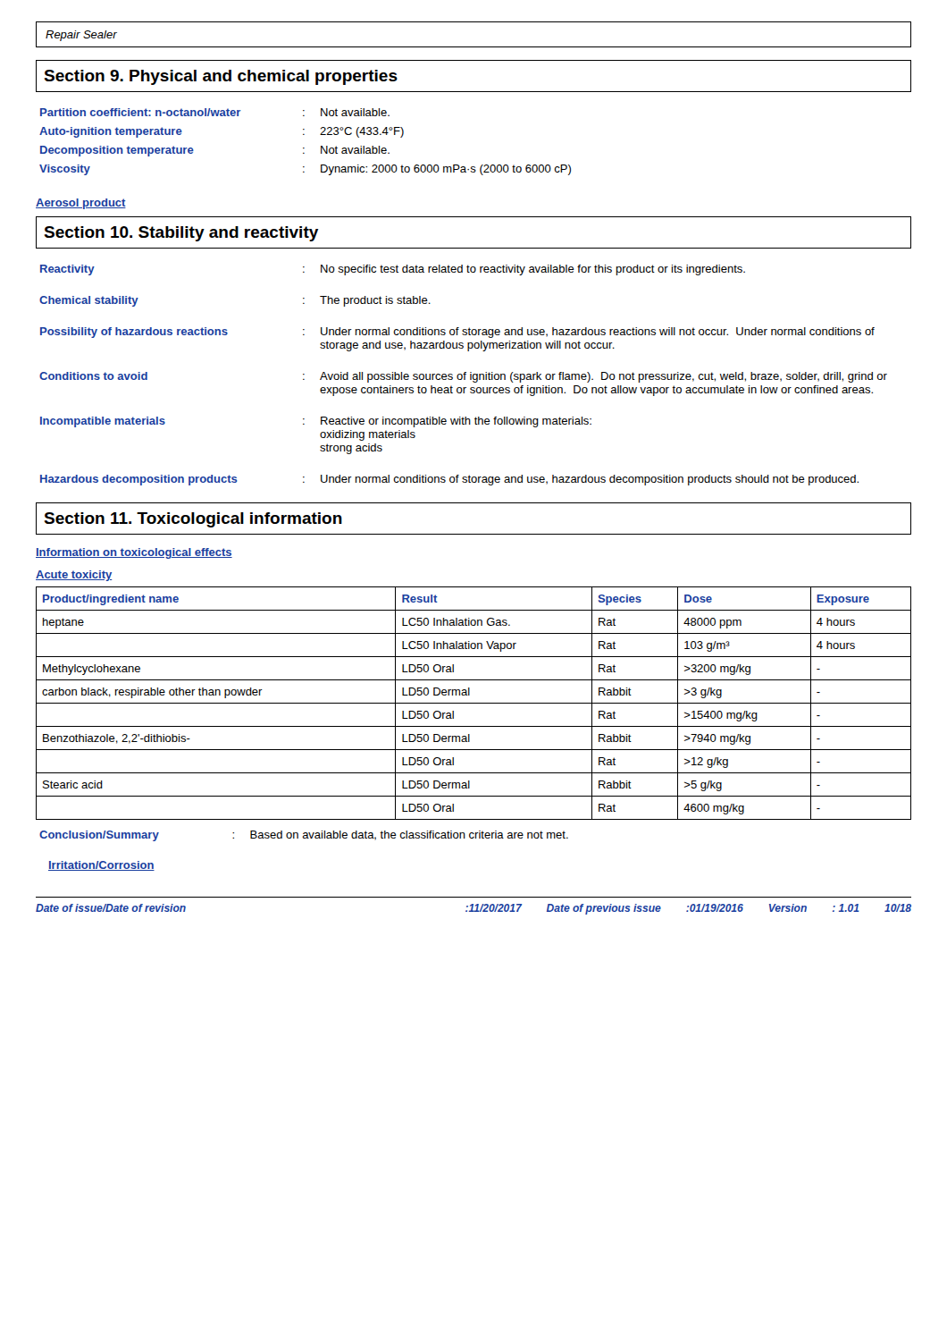Repair Sealer
Section 9. Physical and chemical properties
| Partition coefficient: n-octanol/water | : | Not available. |
| Auto-ignition temperature | : | 223°C (433.4°F) |
| Decomposition temperature | : | Not available. |
| Viscosity | : | Dynamic: 2000 to 6000 mPa·s (2000 to 6000 cP) |
Aerosol product
Section 10. Stability and reactivity
| Reactivity | : | No specific test data related to reactivity available for this product or its ingredients. |
| Chemical stability | : | The product is stable. |
| Possibility of hazardous reactions | : | Under normal conditions of storage and use, hazardous reactions will not occur. Under normal conditions of storage and use, hazardous polymerization will not occur. |
| Conditions to avoid | : | Avoid all possible sources of ignition (spark or flame). Do not pressurize, cut, weld, braze, solder, drill, grind or expose containers to heat or sources of ignition. Do not allow vapor to accumulate in low or confined areas. |
| Incompatible materials | : | Reactive or incompatible with the following materials: oxidizing materials strong acids |
| Hazardous decomposition products | : | Under normal conditions of storage and use, hazardous decomposition products should not be produced. |
Section 11. Toxicological information
Information on toxicological effects
Acute toxicity
| Product/ingredient name | Result | Species | Dose | Exposure |
| --- | --- | --- | --- | --- |
| heptane | LC50 Inhalation Gas. | Rat | 48000 ppm | 4 hours |
| | LC50 Inhalation Vapor | Rat | 103 g/m³ | 4 hours |
| Methylcyclohexane | LD50 Oral | Rat | >3200 mg/kg | - |
| carbon black, respirable other than powder | LD50 Dermal | Rabbit | >3 g/kg | - |
| | LD50 Oral | Rat | >15400 mg/kg | - |
| Benzothiazole, 2,2'-dithiobis- | LD50 Dermal | Rabbit | >7940 mg/kg | - |
| | LD50 Oral | Rat | >12 g/kg | - |
| Stearic acid | LD50 Dermal | Rabbit | >5 g/kg | - |
| | LD50 Oral | Rat | 4600 mg/kg | - |
| Conclusion/Summary | : | Based on available data, the classification criteria are not met. |
Irritation/Corrosion
Date of issue/Date of revision :11/20/2017 Date of previous issue :01/19/2016 Version : 1.01 10/18